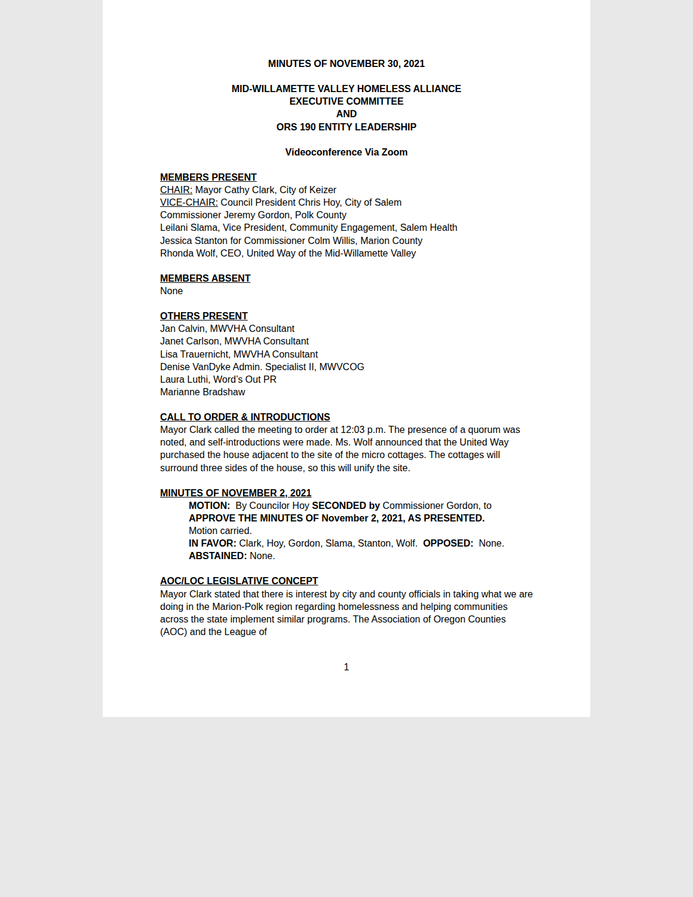MINUTES OF NOVEMBER 30, 2021
MID-WILLAMETTE VALLEY HOMELESS ALLIANCE
EXECUTIVE COMMITTEE
AND
ORS 190 ENTITY LEADERSHIP
Videoconference Via Zoom
MEMBERS PRESENT
CHAIR: Mayor Cathy Clark, City of Keizer
VICE-CHAIR: Council President Chris Hoy, City of Salem
Commissioner Jeremy Gordon, Polk County
Leilani Slama, Vice President, Community Engagement, Salem Health
Jessica Stanton for Commissioner Colm Willis, Marion County
Rhonda Wolf, CEO, United Way of the Mid-Willamette Valley
MEMBERS ABSENT
None
OTHERS PRESENT
Jan Calvin, MWVHA Consultant
Janet Carlson, MWVHA Consultant
Lisa Trauernicht, MWVHA Consultant
Denise VanDyke Admin. Specialist II, MWVCOG
Laura Luthi, Word’s Out PR
Marianne Bradshaw
CALL TO ORDER & INTRODUCTIONS
Mayor Clark called the meeting to order at 12:03 p.m. The presence of a quorum was noted, and self-introductions were made. Ms. Wolf announced that the United Way purchased the house adjacent to the site of the micro cottages. The cottages will surround three sides of the house, so this will unify the site.
MINUTES OF NOVEMBER 2, 2021
MOTION: By Councilor Hoy SECONDED by Commissioner Gordon, to APPROVE THE MINUTES OF November 2, 2021, AS PRESENTED.
Motion carried.
IN FAVOR: Clark, Hoy, Gordon, Slama, Stanton, Wolf. OPPOSED: None. ABSTAINED: None.
AOC/LOC LEGISLATIVE CONCEPT
Mayor Clark stated that there is interest by city and county officials in taking what we are doing in the Marion-Polk region regarding homelessness and helping communities across the state implement similar programs. The Association of Oregon Counties (AOC) and the League of
1